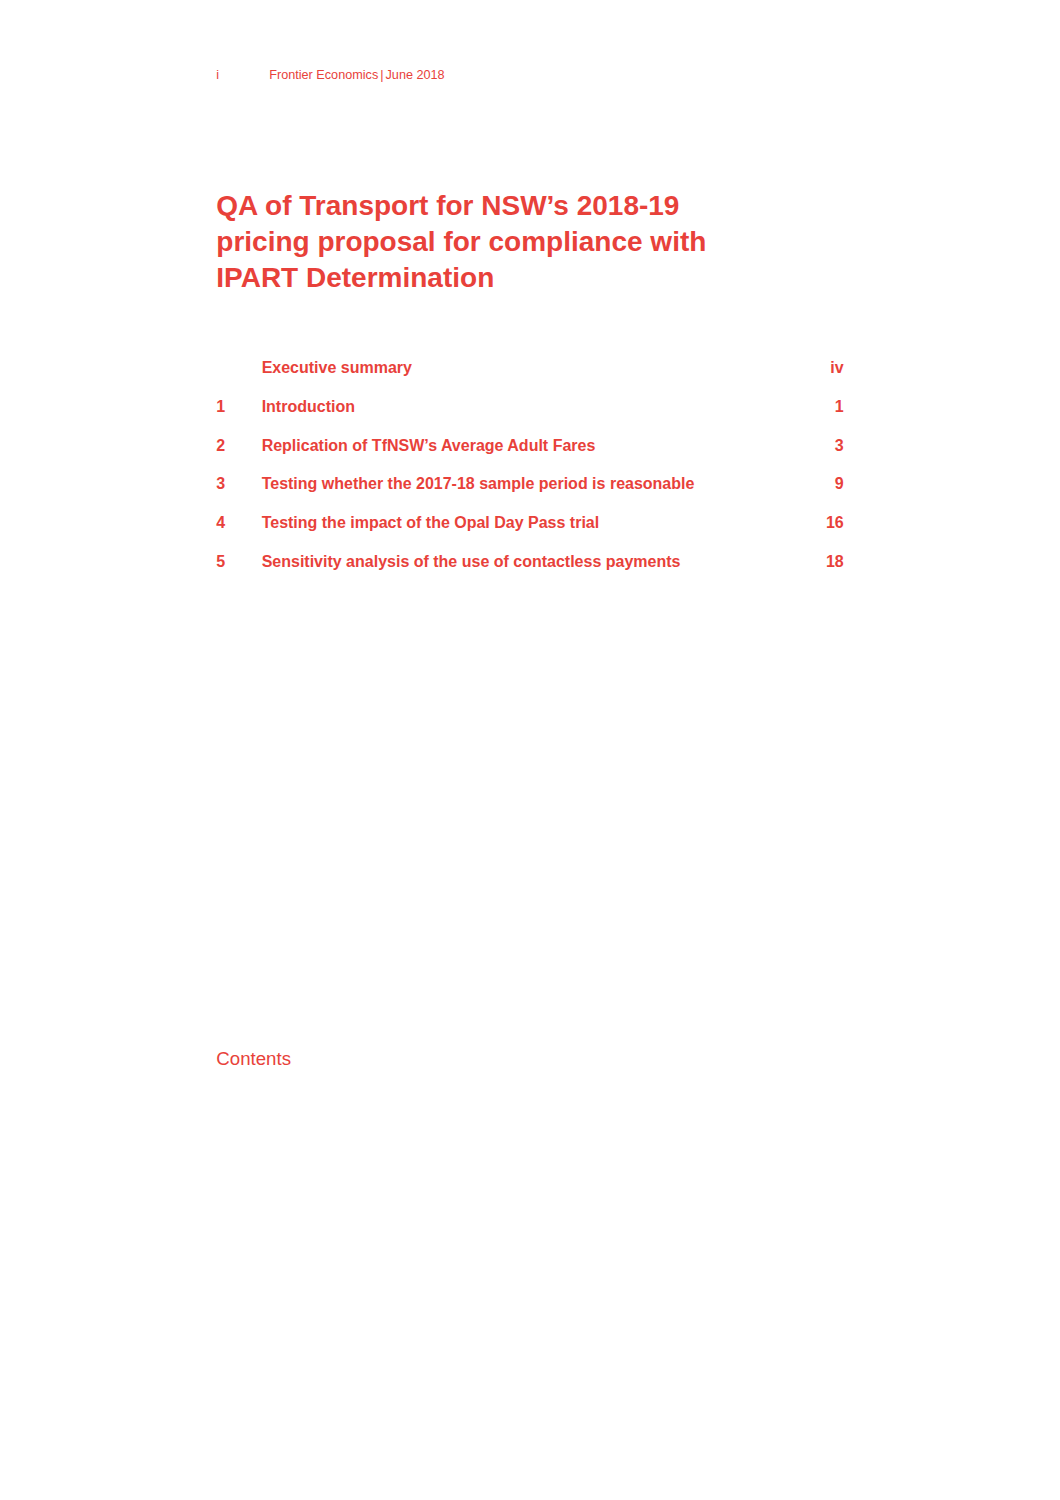i Frontier Economics|June 2018
QA of Transport for NSW’s 2018-19 pricing proposal for compliance with IPART Determination
| | Executive summary | iv |
| 1 | Introduction | 1 |
| 2 | Replication of TfNSW’s Average Adult Fares | 3 |
| 3 | Testing whether the 2017-18 sample period is reasonable | 9 |
| 4 | Testing the impact of the Opal Day Pass trial | 16 |
| 5 | Sensitivity analysis of the use of contactless payments | 18 |
Contents